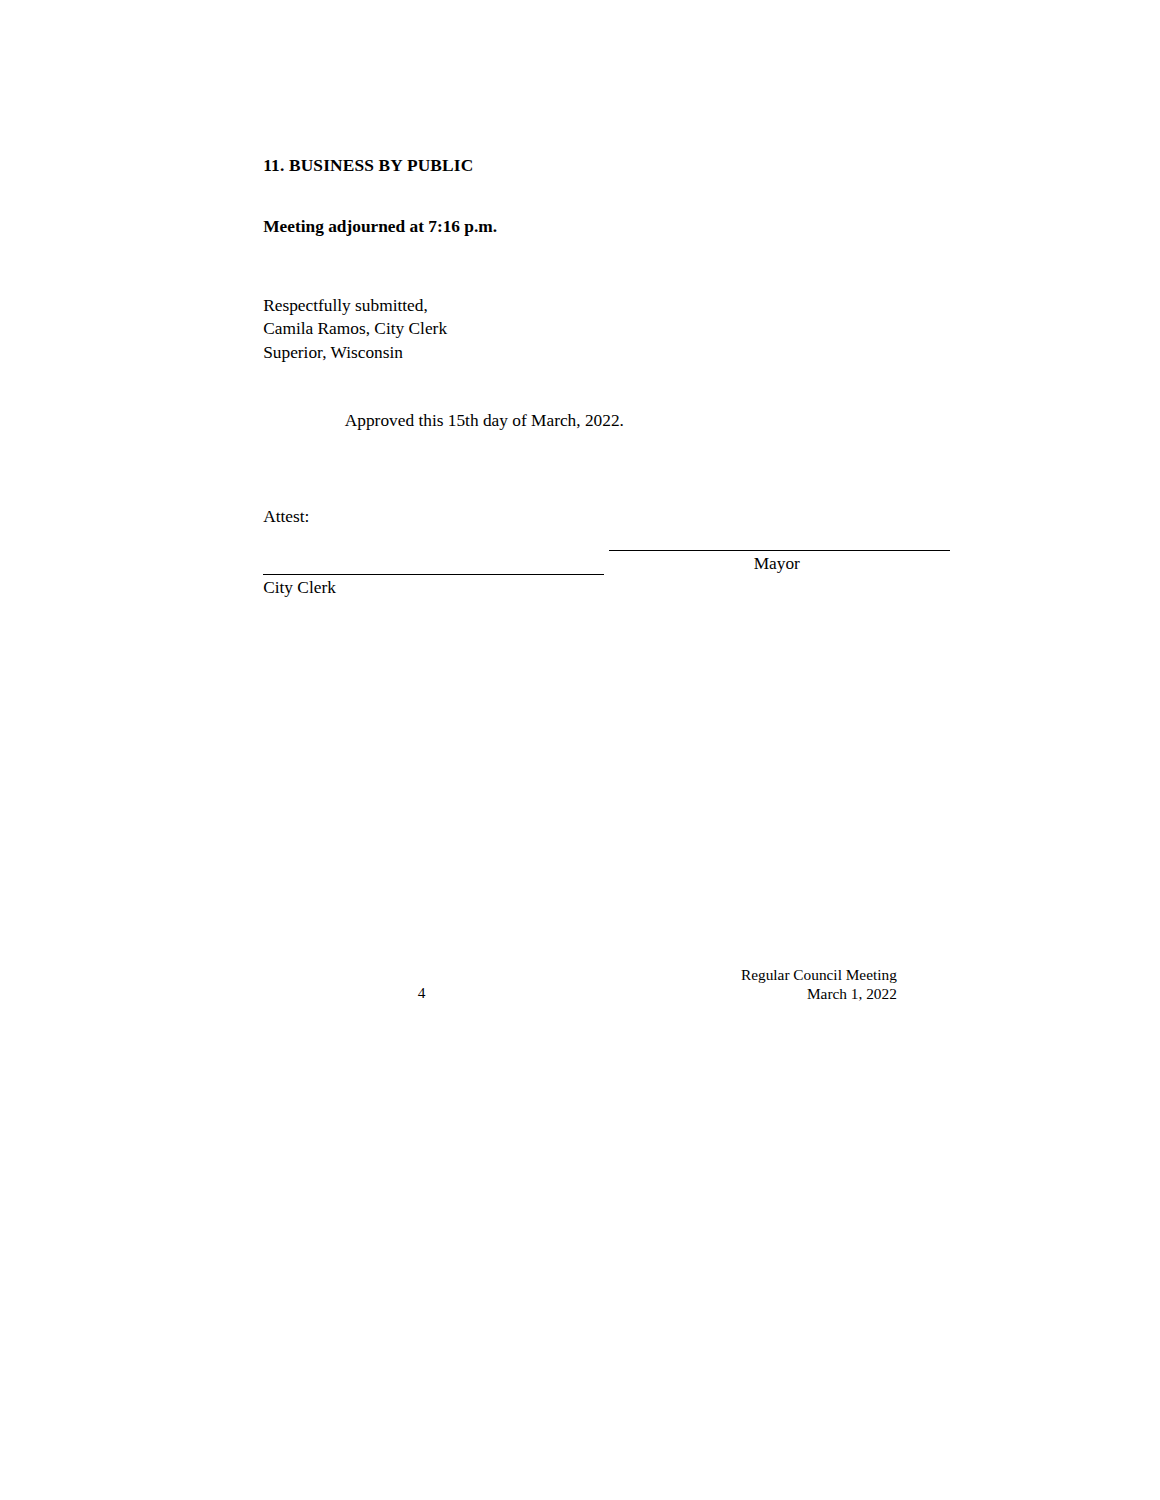11. BUSINESS BY PUBLIC
Meeting adjourned at 7:16 p.m.
Respectfully submitted,
Camila Ramos, City Clerk
Superior, Wisconsin
Approved this 15th day of March, 2022.
| Attest: City Clerk | Mayor |
| 4 | Regular Council Meeting March 1, 2022 |